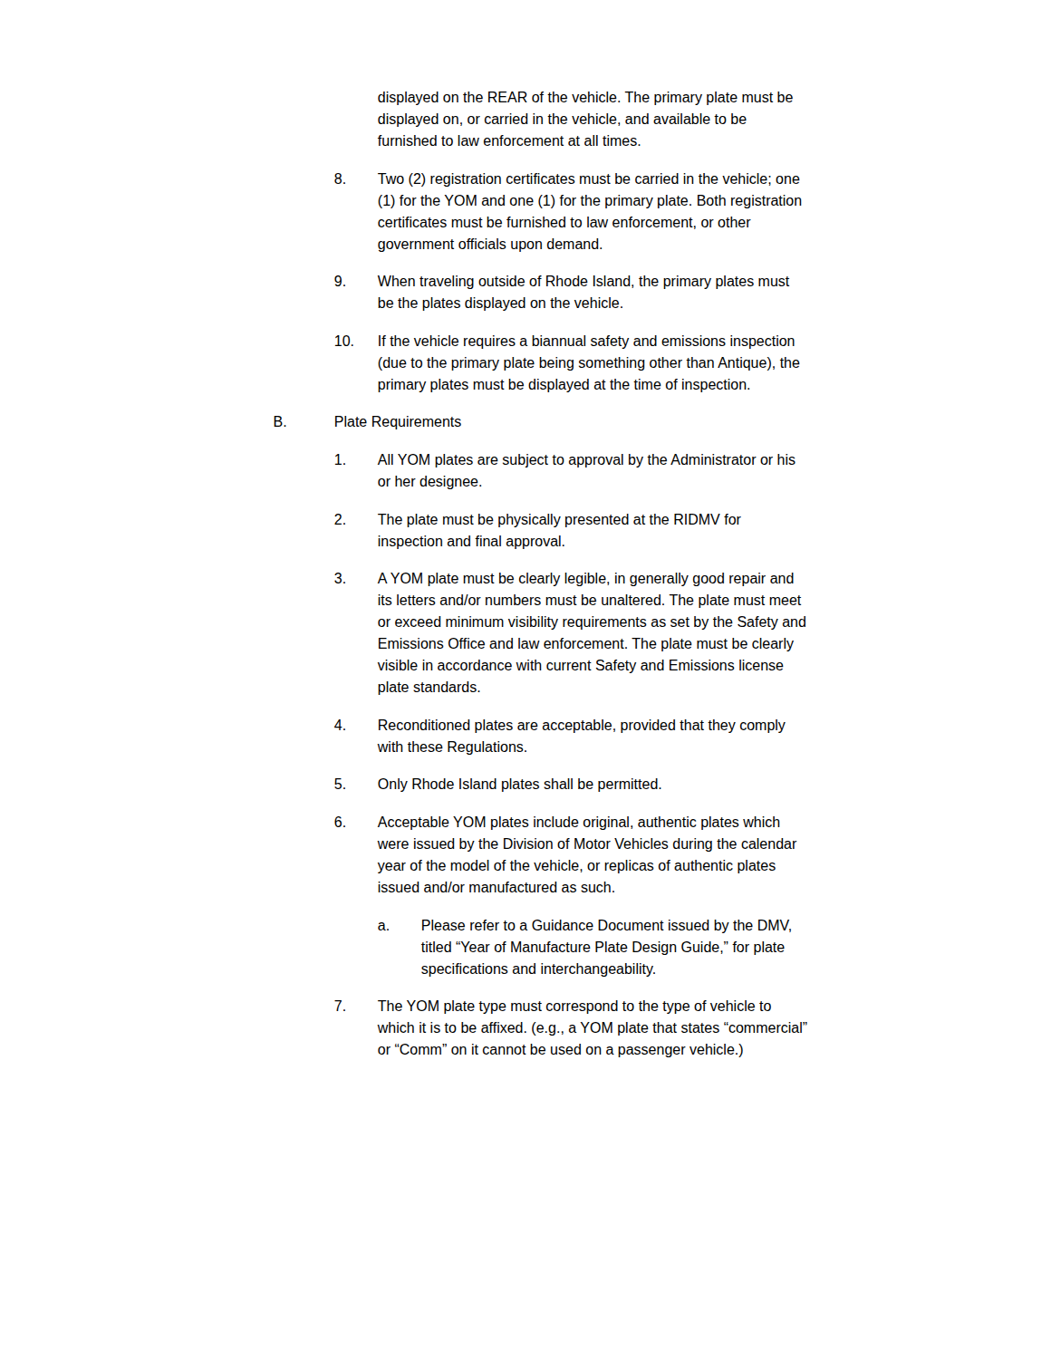displayed on the REAR of the vehicle. The primary plate must be displayed on, or carried in the vehicle, and available to be furnished to law enforcement at all times.
8.
Two (2) registration certificates must be carried in the vehicle; one (1) for the YOM and one (1) for the primary plate. Both registration certificates must be furnished to law enforcement, or other government officials upon demand.
9.
When traveling outside of Rhode Island, the primary plates must be the plates displayed on the vehicle.
10.
If the vehicle requires a biannual safety and emissions inspection (due to the primary plate being something other than Antique), the primary plates must be displayed at the time of inspection.
B.
Plate Requirements
1.
All YOM plates are subject to approval by the Administrator or his or her designee.
2.
The plate must be physically presented at the RIDMV for inspection and final approval.
3.
A YOM plate must be clearly legible, in generally good repair and its letters and/or numbers must be unaltered. The plate must meet or exceed minimum visibility requirements as set by the Safety and Emissions Office and law enforcement. The plate must be clearly visible in accordance with current Safety and Emissions license plate standards.
4.
Reconditioned plates are acceptable, provided that they comply with these Regulations.
5.
Only Rhode Island plates shall be permitted.
6.
Acceptable YOM plates include original, authentic plates which were issued by the Division of Motor Vehicles during the calendar year of the model of the vehicle, or replicas of authentic plates issued and/or manufactured as such.
a.
Please refer to a Guidance Document issued by the DMV, titled “Year of Manufacture Plate Design Guide,” for plate specifications and interchangeability.
7.
The YOM plate type must correspond to the type of vehicle to which it is to be affixed. (e.g., a YOM plate that states “commercial” or “Comm” on it cannot be used on a passenger vehicle.)